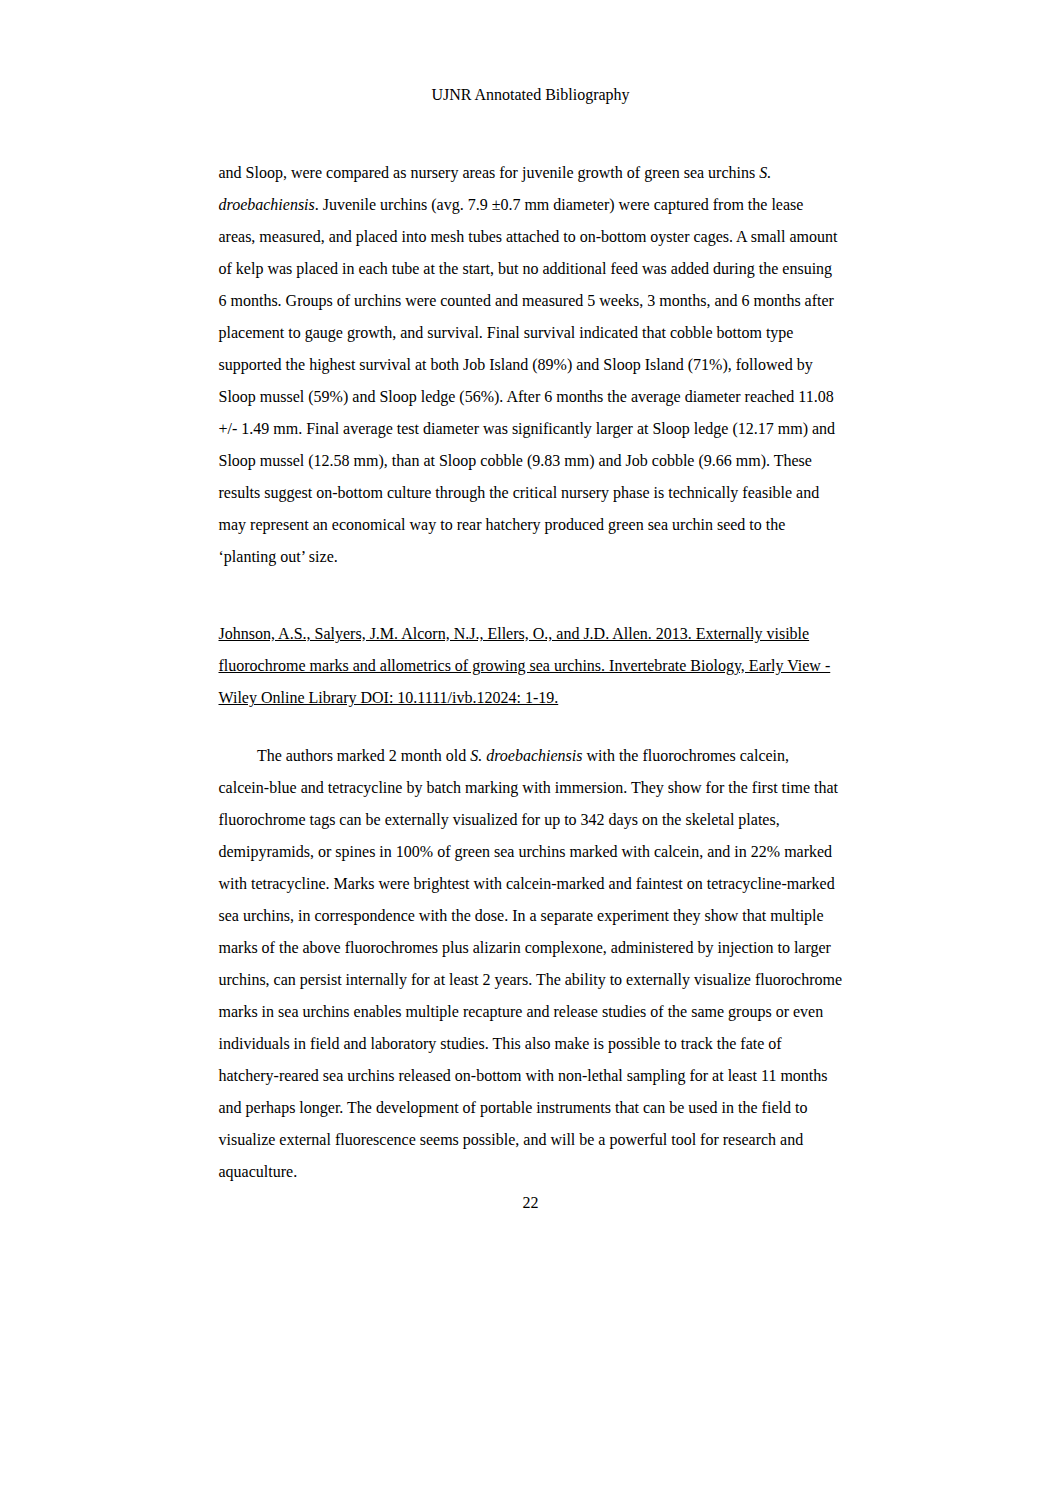UJNR Annotated Bibliography
and Sloop, were compared as nursery areas for juvenile growth of green sea urchins S. droebachiensis. Juvenile urchins (avg. 7.9 ±0.7 mm diameter) were captured from the lease areas, measured, and placed into mesh tubes attached to on-bottom oyster cages. A small amount of kelp was placed in each tube at the start, but no additional feed was added during the ensuing 6 months. Groups of urchins were counted and measured 5 weeks, 3 months, and 6 months after placement to gauge growth, and survival. Final survival indicated that cobble bottom type supported the highest survival at both Job Island (89%) and Sloop Island (71%), followed by Sloop mussel (59%) and Sloop ledge (56%). After 6 months the average diameter reached 11.08 +/- 1.49 mm. Final average test diameter was significantly larger at Sloop ledge (12.17 mm) and Sloop mussel (12.58 mm), than at Sloop cobble (9.83 mm) and Job cobble (9.66 mm). These results suggest on-bottom culture through the critical nursery phase is technically feasible and may represent an economical way to rear hatchery produced green sea urchin seed to the ‘planting out’ size.
Johnson, A.S., Salyers, J.M. Alcorn, N.J., Ellers, O., and J.D. Allen. 2013. Externally visible fluorochrome marks and allometrics of growing sea urchins. Invertebrate Biology, Early View - Wiley Online Library DOI: 10.1111/ivb.12024: 1-19.
The authors marked 2 month old S. droebachiensis with the fluorochromes calcein, calcein-blue and tetracycline by batch marking with immersion. They show for the first time that fluorochrome tags can be externally visualized for up to 342 days on the skeletal plates, demipyramids, or spines in 100% of green sea urchins marked with calcein, and in 22% marked with tetracycline. Marks were brightest with calcein-marked and faintest on tetracycline-marked sea urchins, in correspondence with the dose. In a separate experiment they show that multiple marks of the above fluorochromes plus alizarin complexone, administered by injection to larger urchins, can persist internally for at least 2 years. The ability to externally visualize fluorochrome marks in sea urchins enables multiple recapture and release studies of the same groups or even individuals in field and laboratory studies. This also make is possible to track the fate of hatchery-reared sea urchins released on-bottom with non-lethal sampling for at least 11 months and perhaps longer. The development of portable instruments that can be used in the field to visualize external fluorescence seems possible, and will be a powerful tool for research and aquaculture.
22